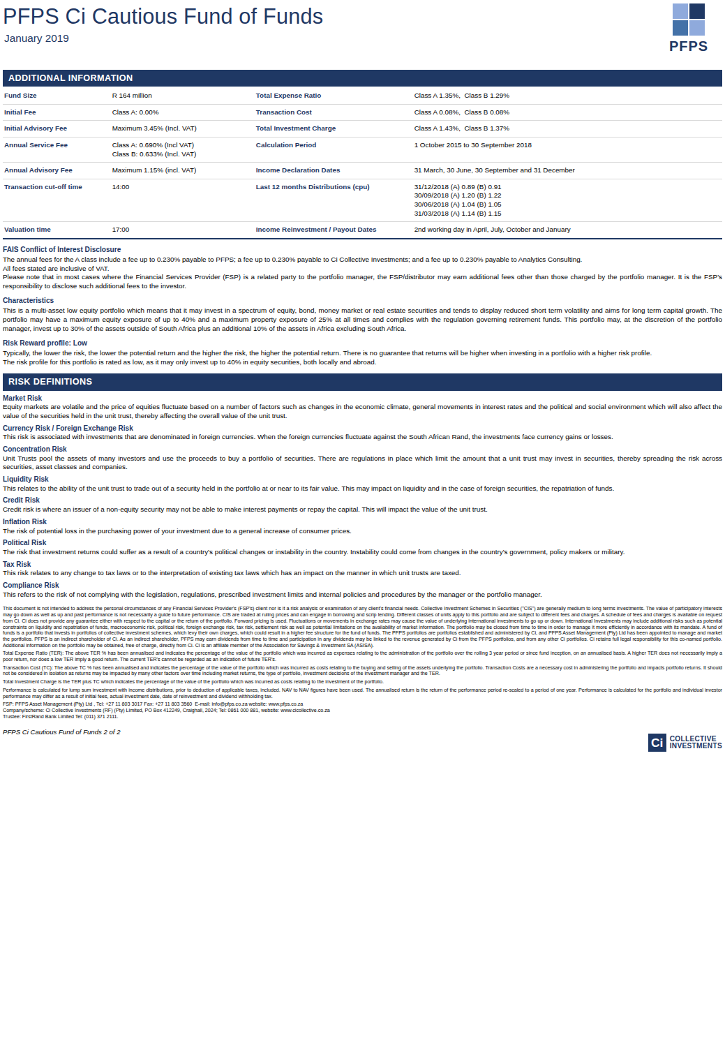PFPS Ci Cautious Fund of Funds
January 2019
PFPS
ADDITIONAL INFORMATION
| Fund Size | R 164 million | Total Expense Ratio | Class A 1.35%, Class B 1.29% |
| Initial Fee | Class A: 0.00% | Transaction Cost | Class A 0.08%, Class B 0.08% |
| Initial Advisory Fee | Maximum 3.45% (Incl. VAT) | Total Investment Charge | Class A 1.43%, Class B 1.37% |
| Annual Service Fee | Class A: 0.690% (Incl VAT) Class B: 0.633% (Incl. VAT) | Calculation Period | 1 October 2015 to 30 September 2018 |
| Annual Advisory Fee | Maximum 1.15% (incl. VAT) | Income Declaration Dates | 31 March, 30 June, 30 September and 31 December |
| Transaction cut-off time | 14:00 | Last 12 months Distributions (cpu) | 31/12/2018 (A) 0.89 (B) 0.91 30/09/2018 (A) 1.20 (B) 1.22 30/06/2018 (A) 1.04 (B) 1.05 31/03/2018 (A) 1.14 (B) 1.15 |
| Valuation time | 17:00 | Income Reinvestment / Payout Dates | 2nd working day in April, July, October and January |
FAIS Conflict of Interest Disclosure
The annual fees for the A class include a fee up to 0.230% payable to PFPS; a fee up to 0.230% payable to Ci Collective Investments; and a fee up to 0.230% payable to Analytics Consulting.
All fees stated are inclusive of VAT.
Please note that in most cases where the Financial Services Provider (FSP) is a related party to the portfolio manager, the FSP/distributor may earn additional fees other than those charged by the portfolio manager. It is the FSP's responsibility to disclose such additional fees to the investor.
Characteristics
This is a multi-asset low equity portfolio which means that it may invest in a spectrum of equity, bond, money market or real estate securities and tends to display reduced short term volatility and aims for long term capital growth. The portfolio may have a maximum equity exposure of up to 40% and a maximum property exposure of 25% at all times and complies with the regulation governing retirement funds. This portfolio may, at the discretion of the portfolio manager, invest up to 30% of the assets outside of South Africa plus an additional 10% of the assets in Africa excluding South Africa.
Risk Reward profile: Low
Typically, the lower the risk, the lower the potential return and the higher the risk, the higher the potential return. There is no guarantee that returns will be higher when investing in a portfolio with a higher risk profile.
The risk profile for this portfolio is rated as low, as it may only invest up to 40% in equity securities, both locally and abroad.
RISK DEFINITIONS
Market Risk
Equity markets are volatile and the price of equities fluctuate based on a number of factors such as changes in the economic climate, general movements in interest rates and the political and social environment which will also affect the value of the securities held in the unit trust, thereby affecting the overall value of the unit trust.
Currency Risk / Foreign Exchange Risk
This risk is associated with investments that are denominated in foreign currencies. When the foreign currencies fluctuate against the South African Rand, the investments face currency gains or losses.
Concentration Risk
Unit Trusts pool the assets of many investors and use the proceeds to buy a portfolio of securities. There are regulations in place which limit the amount that a unit trust may invest in securities, thereby spreading the risk across securities, asset classes and companies.
Liquidity Risk
This relates to the ability of the unit trust to trade out of a security held in the portfolio at or near to its fair value. This may impact on liquidity and in the case of foreign securities, the repatriation of funds.
Credit Risk
Credit risk is where an issuer of a non-equity security may not be able to make interest payments or repay the capital. This will impact the value of the unit trust.
Inflation Risk
The risk of potential loss in the purchasing power of your investment due to a general increase of consumer prices.
Political Risk
The risk that investment returns could suffer as a result of a country's political changes or instability in the country. Instability could come from changes in the country's government, policy makers or military.
Tax Risk
This risk relates to any change to tax laws or to the interpretation of existing tax laws which has an impact on the manner in which unit trusts are taxed.
Compliance Risk
This refers to the risk of not complying with the legislation, regulations, prescribed investment limits and internal policies and procedures by the manager or the portfolio manager.
This document is not intended to address the personal circumstances of any Financial Services Provider's (FSP's) client nor is it a risk analysis or examination of any client's financial needs. Collective Investment Schemes in Securities ("CIS") are generally medium to long terms investments. The value of participatory interests may go down as well as up and past performance is not necessarily a guide to future performance. CIS are traded at ruling prices and can engage in borrowing and scrip lending. Different classes of units apply to this portfolio and are subject to different fees and charges. A schedule of fees and charges is available on request from Ci. Ci does not provide any guarantee either with respect to the capital or the return of the portfolio. Forward pricing is used. Fluctuations or movements in exchange rates may cause the value of underlying international investments to go up or down. International Investments may include additional risks such as potential constraints on liquidity and repatriation of funds, macroeconomic risk, political risk, foreign exchange risk, tax risk, settlement risk as well as potential limitations on the availability of market information. The portfolio may be closed from time to time in order to manage it more efficiently in accordance with its mandate. A fund of funds is a portfolio that invests in portfolios of collective investment schemes, which levy their own charges, which could result in a higher fee structure for the fund of funds. The PFPS portfolios are portfolios established and administered by Ci, and PFPS Asset Management (Pty) Ltd has been appointed to manage and market the portfolios. PFPS is an indirect shareholder of Ci. As an indirect shareholder, PFPS may earn dividends from time to time and participation in any dividends may be linked to the revenue generated by Ci from the PFPS portfolios, and from any other Ci portfolios. Ci retains full legal responsibility for this co-named portfolio. Additional information on the portfolio may be obtained, free of charge, directly from Ci. Ci is an affiliate member of the Association for Savings & Investment SA (ASISA).
Total Expense Ratio (TER): The above TER % has been annualised and indicates the percentage of the value of the portfolio which was incurred as expenses relating to the administration of the portfolio over the rolling 3 year period or since fund inception, on an annualised basis. A higher TER does not necessarily imply a poor return, nor does a low TER imply a good return. The current TER's cannot be regarded as an indication of future TER's.
Transaction Cost (TC): The above TC % has been annualised and indicates the percentage of the value of the portfolio which was incurred as costs relating to the buying and selling of the assets underlying the portfolio. Transaction Costs are a necessary cost in administering the portfolio and impacts portfolio returns. It should not be considered in isolation as returns may be impacted by many other factors over time including market returns, the type of portfolio, investment decisions of the investment manager and the TER.
Total Investment Charge is the TER plus TC which indicates the percentage of the value of the portfolio which was incurred as costs relating to the investment of the portfolio.
Performance is calculated for lump sum investment with income distributions, prior to deduction of applicable taxes, included. NAV to NAV figures have been used. The annualised return is the return of the performance period re-scaled to a period of one year. Performance is calculated for the portfolio and individual investor performance may differ as a result of initial fees, actual investment date, date of reinvestment and dividend withholding tax.
FSP: PFPS Asset Management (Pty) Ltd , Tel: +27 11 803 3017 Fax: +27 11 803 3560 E-mail: info@pfps.co.za website: www.pfps.co.za
Company/scheme: Ci Collective Investments (RF) (Pty) Limited, PO Box 412249, Craighall, 2024; Tel: 0861 000 881, website: www.cicollective.co.za
Trustee: FirstRand Bank Limited Tel: (011) 371 2111.
PFPS Ci Cautious Fund of Funds 2 of 2
Ci
COLLECTIVE
INVESTMENTS